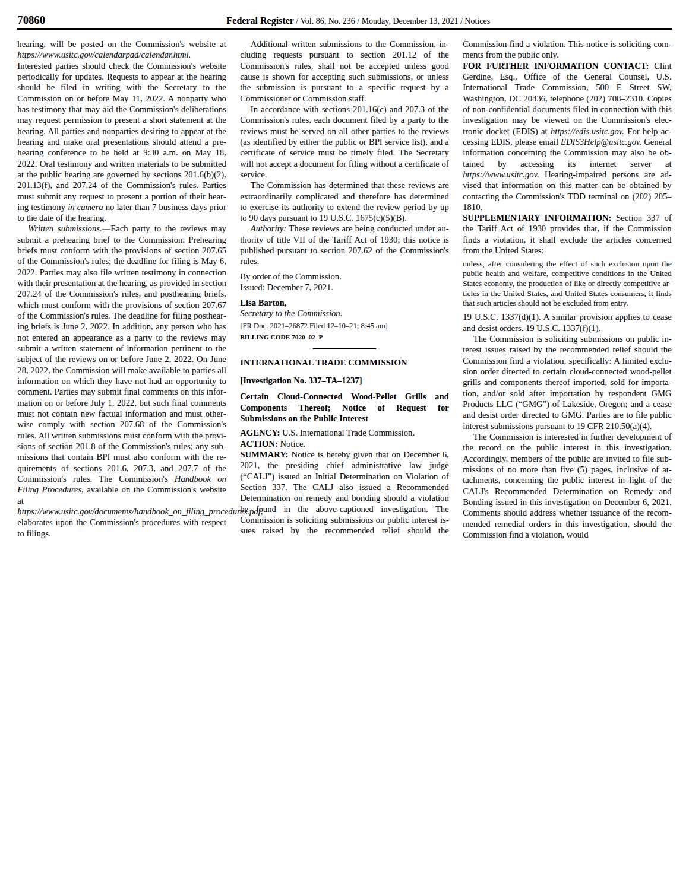70860
Federal Register / Vol. 86, No. 236 / Monday, December 13, 2021 / Notices
hearing, will be posted on the Commission's website at https://www.usitc.gov/calendarpad/calendar.html. Interested parties should check the Commission's website periodically for updates. Requests to appear at the hearing should be filed in writing with the Secretary to the Commission on or before May 11, 2022. A nonparty who has testimony that may aid the Commission's deliberations may request permission to present a short statement at the hearing. All parties and nonparties desiring to appear at the hearing and make oral presentations should attend a prehearing conference to be held at 9:30 a.m. on May 18, 2022. Oral testimony and written materials to be submitted at the public hearing are governed by sections 201.6(b)(2), 201.13(f), and 207.24 of the Commission's rules. Parties must submit any request to present a portion of their hearing testimony in camera no later than 7 business days prior to the date of the hearing.
Written submissions.—Each party to the reviews may submit a prehearing brief to the Commission. Prehearing briefs must conform with the provisions of section 207.65 of the Commission's rules; the deadline for filing is May 6, 2022. Parties may also file written testimony in connection with their presentation at the hearing, as provided in section 207.24 of the Commission's rules, and posthearing briefs, which must conform with the provisions of section 207.67 of the Commission's rules. The deadline for filing posthearing briefs is June 2, 2022. In addition, any person who has not entered an appearance as a party to the reviews may submit a written statement of information pertinent to the subject of the reviews on or before June 2, 2022. On June 28, 2022, the Commission will make available to parties all information on which they have not had an opportunity to comment. Parties may submit final comments on this information on or before July 1, 2022, but such final comments must not contain new factual information and must otherwise comply with section 207.68 of the Commission's rules. All written submissions must conform with the provisions of section 201.8 of the Commission's rules; any submissions that contain BPI must also conform with the requirements of sections 201.6, 207.3, and 207.7 of the Commission's rules. The Commission's Handbook on Filing Procedures, available on the Commission's website at https://www.usitc.gov/documents/handbook_on_filing_procedures.pdf, elaborates upon the Commission's procedures with respect to filings.
Additional written submissions to the Commission, including requests pursuant to section 201.12 of the Commission's rules, shall not be accepted unless good cause is shown for accepting such submissions, or unless the submission is pursuant to a specific request by a Commissioner or Commission staff.
In accordance with sections 201.16(c) and 207.3 of the Commission's rules, each document filed by a party to the reviews must be served on all other parties to the reviews (as identified by either the public or BPI service list), and a certificate of service must be timely filed. The Secretary will not accept a document for filing without a certificate of service.
The Commission has determined that these reviews are extraordinarily complicated and therefore has determined to exercise its authority to extend the review period by up to 90 days pursuant to 19 U.S.C. 1675(c)(5)(B).
Authority: These reviews are being conducted under authority of title VII of the Tariff Act of 1930; this notice is published pursuant to section 207.62 of the Commission's rules.
By order of the Commission.
Issued: December 7, 2021.
Lisa Barton,
Secretary to the Commission.
[FR Doc. 2021–26872 Filed 12–10–21; 8:45 am]
BILLING CODE 7020–02–P
INTERNATIONAL TRADE COMMISSION
[Investigation No. 337–TA–1237]
Certain Cloud-Connected Wood-Pellet Grills and Components Thereof; Notice of Request for Submissions on the Public Interest
AGENCY: U.S. International Trade Commission.
ACTION: Notice.
SUMMARY: Notice is hereby given that on December 6, 2021, the presiding chief administrative law judge (“CALJ”) issued an Initial Determination on Violation of Section 337. The CALJ also issued a Recommended Determination on remedy and bonding should a violation be found in the above-captioned investigation. The Commission is soliciting submissions on public interest issues raised by the recommended relief should the Commission find a violation. This notice is soliciting comments from the public only.
FOR FURTHER INFORMATION CONTACT: Clint Gerdine, Esq., Office of the General Counsel, U.S. International Trade Commission, 500 E Street SW, Washington, DC 20436, telephone (202) 708–2310. Copies of non-confidential documents filed in connection with this investigation may be viewed on the Commission's electronic docket (EDIS) at https://edis.usitc.gov. For help accessing EDIS, please email EDIS3Help@usitc.gov. General information concerning the Commission may also be obtained by accessing its internet server at https://www.usitc.gov. Hearing-impaired persons are advised that information on this matter can be obtained by contacting the Commission's TDD terminal on (202) 205–1810.
SUPPLEMENTARY INFORMATION: Section 337 of the Tariff Act of 1930 provides that, if the Commission finds a violation, it shall exclude the articles concerned from the United States:
unless, after considering the effect of such exclusion upon the public health and welfare, competitive conditions in the United States economy, the production of like or directly competitive articles in the United States, and United States consumers, it finds that such articles should not be excluded from entry.
19 U.S.C. 1337(d)(1). A similar provision applies to cease and desist orders. 19 U.S.C. 1337(f)(1).
The Commission is soliciting submissions on public interest issues raised by the recommended relief should the Commission find a violation, specifically: A limited exclusion order directed to certain cloud-connected wood-pellet grills and components thereof imported, sold for importation, and/or sold after importation by respondent GMG Products LLC (“GMG”) of Lakeside, Oregon; and a cease and desist order directed to GMG. Parties are to file public interest submissions pursuant to 19 CFR 210.50(a)(4).
The Commission is interested in further development of the record on the public interest in this investigation. Accordingly, members of the public are invited to file submissions of no more than five (5) pages, inclusive of attachments, concerning the public interest in light of the CALJ's Recommended Determination on Remedy and Bonding issued in this investigation on December 6, 2021. Comments should address whether issuance of the recommended remedial orders in this investigation, should the Commission find a violation, would